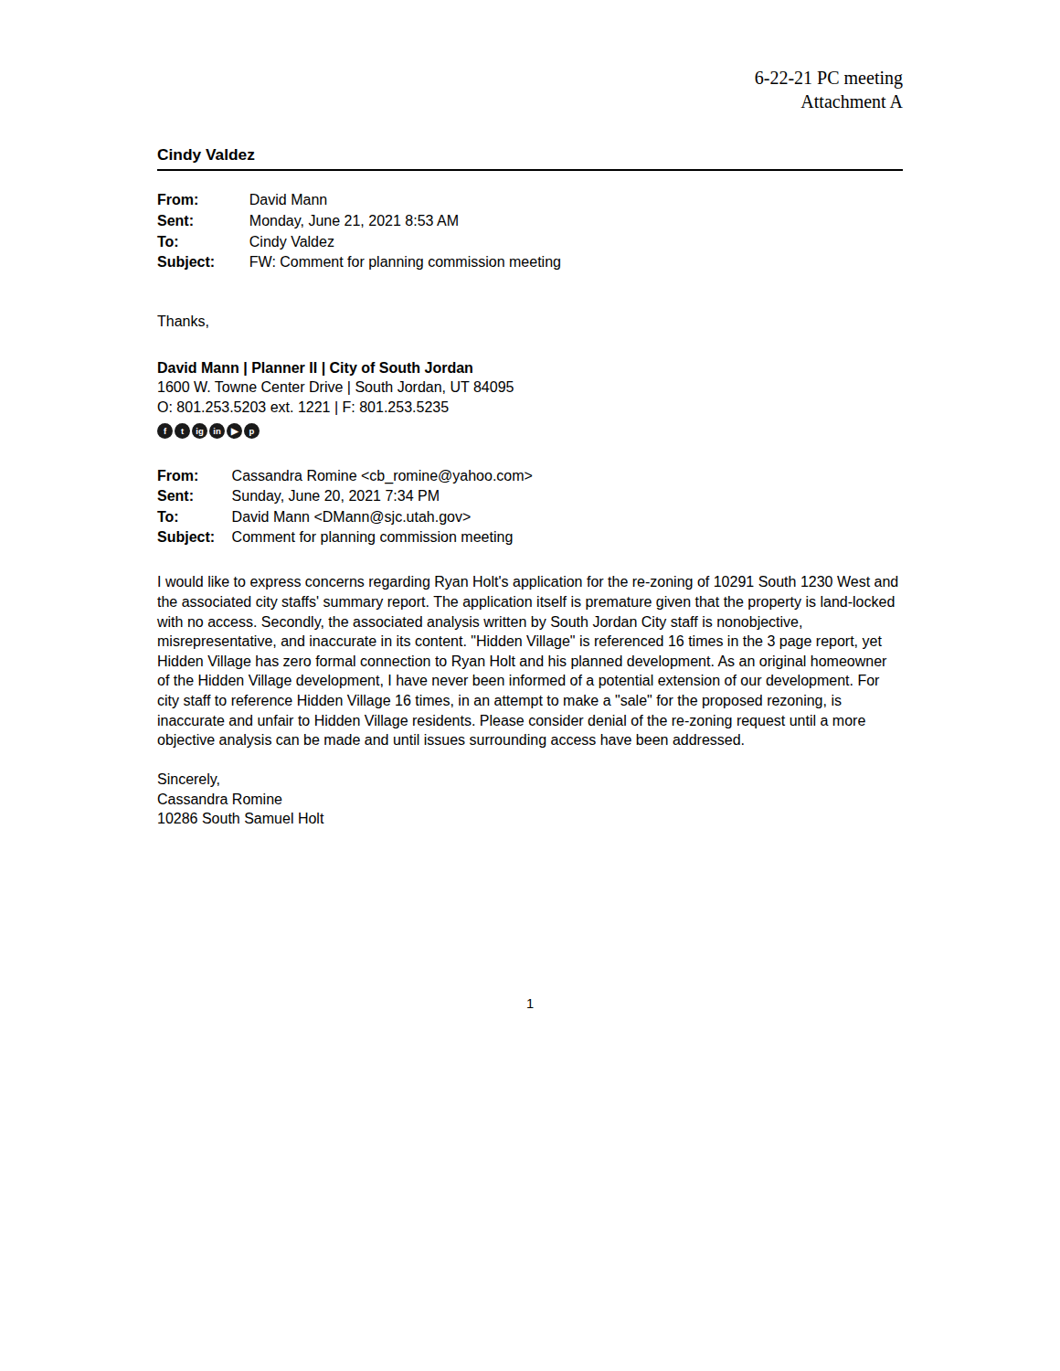6-22-21 PC meeting Attachment A
Cindy Valdez
| From: | David Mann |
| Sent: | Monday, June 21, 2021 8:53 AM |
| To: | Cindy Valdez |
| Subject: | FW: Comment for planning commission meeting |
Thanks,
David Mann | Planner II | City of South Jordan
1600 W. Towne Center Drive | South Jordan, UT 84095
O: 801.253.5203 ext. 1221 | F: 801.253.5235
ftig in▶p
| From: | Cassandra Romine <cb_romine@yahoo.com> |
| Sent: | Sunday, June 20, 2021 7:34 PM |
| To: | David Mann <DMann@sjc.utah.gov> |
| Subject: | Comment for planning commission meeting |
I would like to express concerns regarding Ryan Holt's application for the re-zoning of 10291 South 1230 West and the associated city staffs' summary report. The application itself is premature given that the property is land-locked with no access. Secondly, the associated analysis written by South Jordan City staff is nonobjective, misrepresentative, and inaccurate in its content. "Hidden Village" is referenced 16 times in the 3 page report, yet Hidden Village has zero formal connection to Ryan Holt and his planned development. As an original homeowner of the Hidden Village development, I have never been informed of a potential extension of our development. For city staff to reference Hidden Village 16 times, in an attempt to make a "sale" for the proposed rezoning, is inaccurate and unfair to Hidden Village residents. Please consider denial of the re-zoning request until a more objective analysis can be made and until issues surrounding access have been addressed.
Sincerely,
Cassandra Romine
10286 South Samuel Holt
1